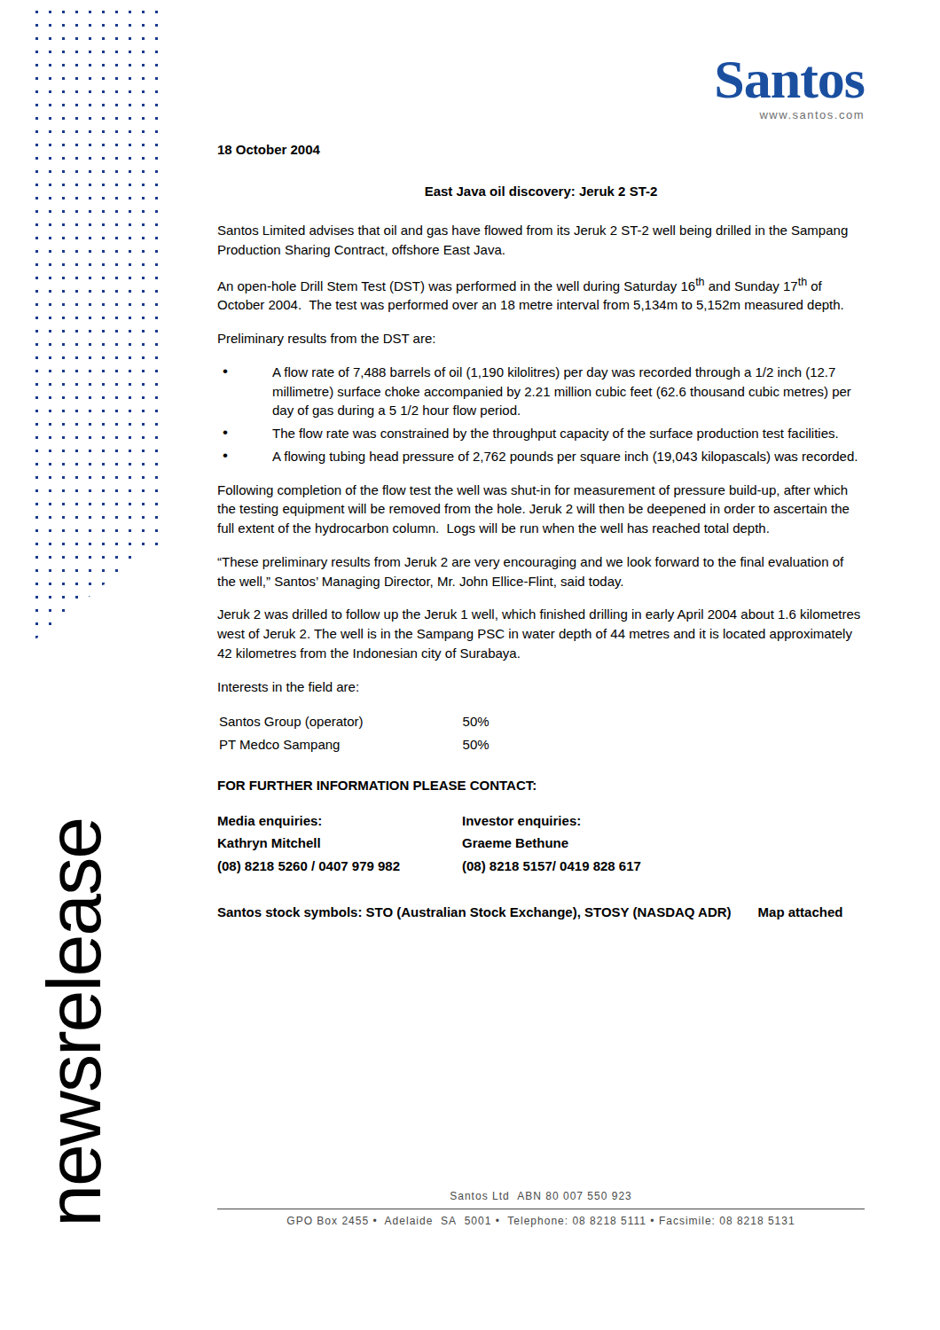newsrelease
Santos www.santos.com
18 October 2004
East Java oil discovery: Jeruk 2 ST-2
Santos Limited advises that oil and gas have flowed from its Jeruk 2 ST-2 well being drilled in the Sampang Production Sharing Contract, offshore East Java.
An open-hole Drill Stem Test (DST) was performed in the well during Saturday 16th and Sunday 17th of October 2004. The test was performed over an 18 metre interval from 5,134m to 5,152m measured depth.
Preliminary results from the DST are:
A flow rate of 7,488 barrels of oil (1,190 kilolitres) per day was recorded through a 1/2 inch (12.7 millimetre) surface choke accompanied by 2.21 million cubic feet (62.6 thousand cubic metres) per day of gas during a 5 1/2 hour flow period.
The flow rate was constrained by the throughput capacity of the surface production test facilities.
A flowing tubing head pressure of 2,762 pounds per square inch (19,043 kilopascals) was recorded.
Following completion of the flow test the well was shut-in for measurement of pressure build-up, after which the testing equipment will be removed from the hole. Jeruk 2 will then be deepened in order to ascertain the full extent of the hydrocarbon column. Logs will be run when the well has reached total depth.
“These preliminary results from Jeruk 2 are very encouraging and we look forward to the final evaluation of the well,” Santos’ Managing Director, Mr. John Ellice-Flint, said today.
Jeruk 2 was drilled to follow up the Jeruk 1 well, which finished drilling in early April 2004 about 1.6 kilometres west of Jeruk 2. The well is in the Sampang PSC in water depth of 44 metres and it is located approximately 42 kilometres from the Indonesian city of Surabaya.
Interests in the field are:
| Santos Group (operator) | 50% |
| PT Medco Sampang | 50% |
FOR FURTHER INFORMATION PLEASE CONTACT:
| Media enquiries: | Investor enquiries: |
| Kathryn Mitchell | Graeme Bethune |
| (08) 8218 5260 / 0407 979 982 | (08) 8218 5157/ 0419 828 617 |
Santos stock symbols: STO (Australian Stock Exchange), STOSY (NASDAQ ADR)Map attached
Santos Ltd ABN 80 007 550 923
GPO Box 2455 • Adelaide SA 5001 • Telephone: 08 8218 5111 • Facsimile: 08 8218 5131